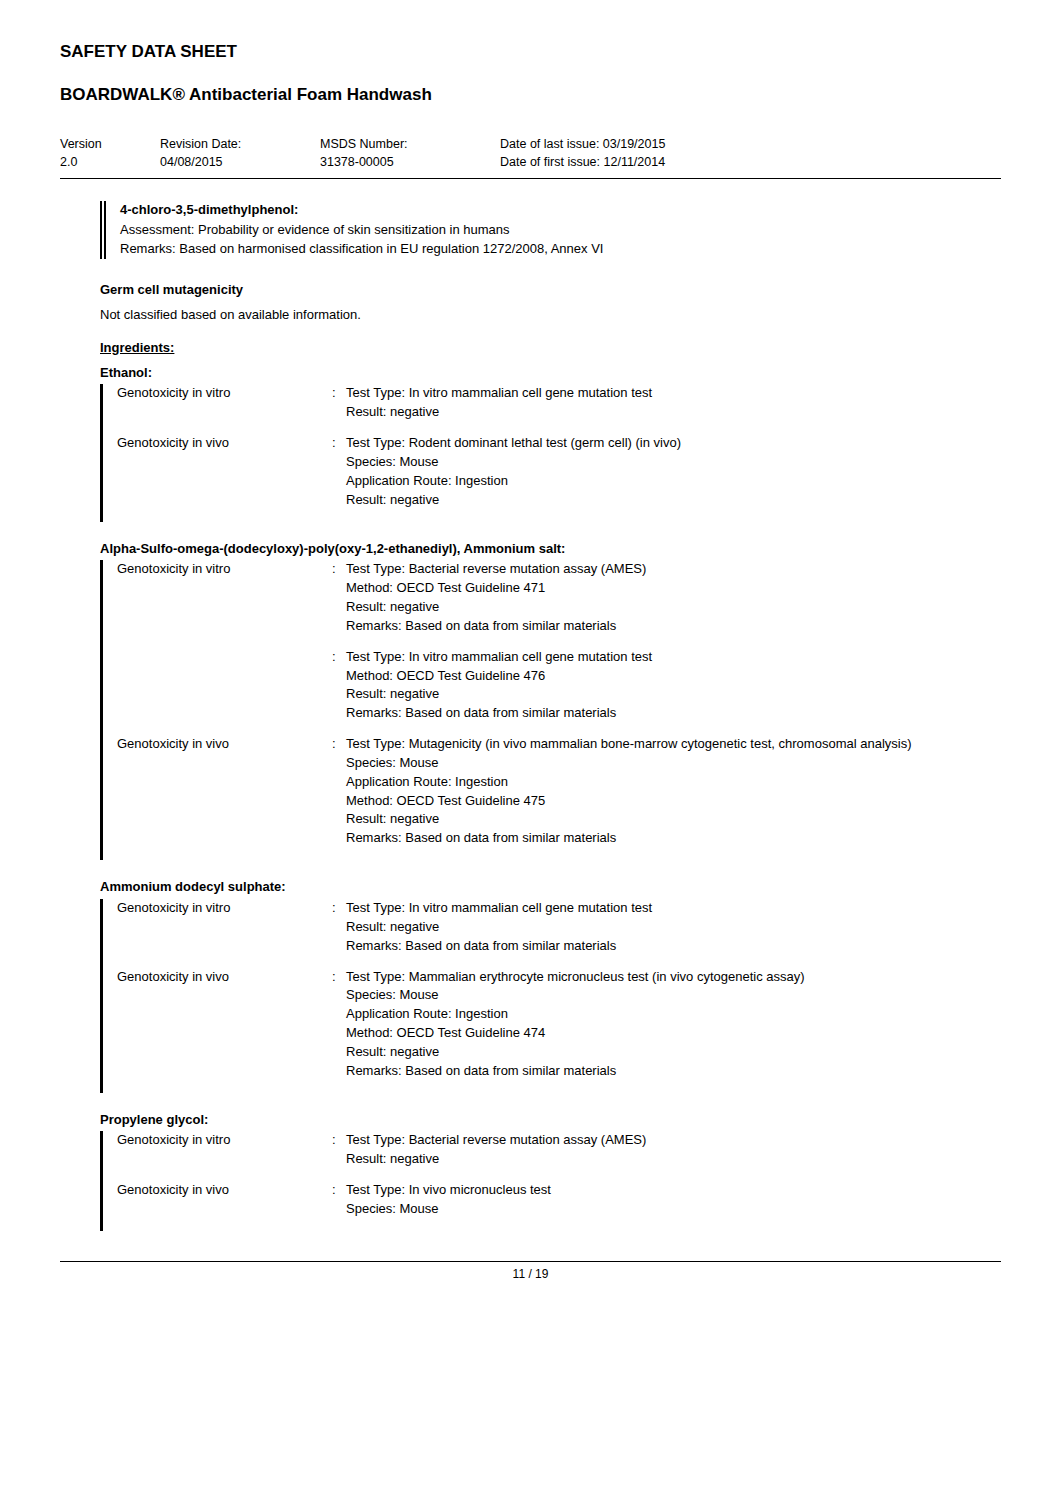SAFETY DATA SHEET
BOARDWALK® Antibacterial Foam Handwash
| Version 2.0 | Revision Date: 04/08/2015 | MSDS Number: 31378-00005 | Date of last issue: 03/19/2015 Date of first issue: 12/11/2014 |
4-chloro-3,5-dimethylphenol:
Assessment: Probability or evidence of skin sensitization in humans
Remarks: Based on harmonised classification in EU regulation 1272/2008, Annex VI
Germ cell mutagenicity
Not classified based on available information.
Ingredients:
Ethanol:
| Genotoxicity in vitro | : | Test Type: In vitro mammalian cell gene mutation test Result: negative |
| Genotoxicity in vivo | : | Test Type: Rodent dominant lethal test (germ cell) (in vivo) Species: Mouse Application Route: Ingestion Result: negative |
Alpha-Sulfo-omega-(dodecyloxy)-poly(oxy-1,2-ethanediyl), Ammonium salt:
| Genotoxicity in vitro | : | Test Type: Bacterial reverse mutation assay (AMES) Method: OECD Test Guideline 471 Result: negative Remarks: Based on data from similar materials |
| | : | Test Type: In vitro mammalian cell gene mutation test Method: OECD Test Guideline 476 Result: negative Remarks: Based on data from similar materials |
| Genotoxicity in vivo | : | Test Type: Mutagenicity (in vivo mammalian bone-marrow cytogenetic test, chromosomal analysis) Species: Mouse Application Route: Ingestion Method: OECD Test Guideline 475 Result: negative Remarks: Based on data from similar materials |
Ammonium dodecyl sulphate:
| Genotoxicity in vitro | : | Test Type: In vitro mammalian cell gene mutation test Result: negative Remarks: Based on data from similar materials |
| Genotoxicity in vivo | : | Test Type: Mammalian erythrocyte micronucleus test (in vivo cytogenetic assay) Species: Mouse Application Route: Ingestion Method: OECD Test Guideline 474 Result: negative Remarks: Based on data from similar materials |
Propylene glycol:
| Genotoxicity in vitro | : | Test Type: Bacterial reverse mutation assay (AMES) Result: negative |
| Genotoxicity in vivo | : | Test Type: In vivo micronucleus test Species: Mouse |
11 / 19